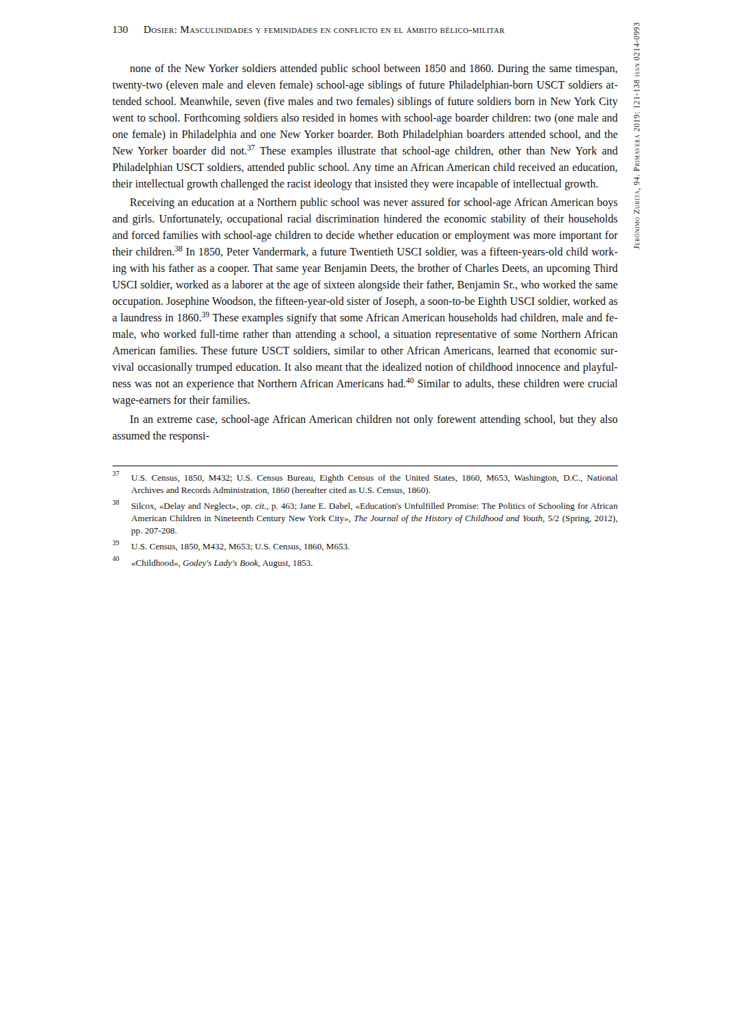Jerónimo Zurita, 94. Primavera 2019: 121-138 issn 0214-0993
130 Dosier: Masculinidades y feminidades en conflicto en el ámbito bélico-militar
none of the New Yorker soldiers attended public school between 1850 and 1860. During the same timespan, twenty-two (eleven male and eleven female) school-age siblings of future Philadelphian-born USCT soldiers attended school. Meanwhile, seven (five males and two females) siblings of future soldiers born in New York City went to school. Forthcoming soldiers also resided in homes with school-age boarder children: two (one male and one female) in Philadelphia and one New Yorker boarder. Both Philadelphian boarders attended school, and the New Yorker boarder did not.37 These examples illustrate that school-age children, other than New York and Philadelphian USCT soldiers, attended public school. Any time an African American child received an education, their intellectual growth challenged the racist ideology that insisted they were incapable of intellectual growth.
Receiving an education at a Northern public school was never assured for school-age African American boys and girls. Unfortunately, occupational racial discrimination hindered the economic stability of their households and forced families with school-age children to decide whether education or employment was more important for their children.38 In 1850, Peter Vandermark, a future Twentieth USCI soldier, was a fifteen-years-old child working with his father as a cooper. That same year Benjamin Deets, the brother of Charles Deets, an upcoming Third USCI soldier, worked as a laborer at the age of sixteen alongside their father, Benjamin Sr., who worked the same occupation. Josephine Woodson, the fifteen-year-old sister of Joseph, a soon-to-be Eighth USCI soldier, worked as a laundress in 1860.39 These examples signify that some African American households had children, male and female, who worked full-time rather than attending a school, a situation representative of some Northern African American families. These future USCT soldiers, similar to other African Americans, learned that economic survival occasionally trumped education. It also meant that the idealized notion of childhood innocence and playfulness was not an experience that Northern African Americans had.40 Similar to adults, these children were crucial wage-earners for their families.
In an extreme case, school-age African American children not only forewent attending school, but they also assumed the responsi-
U.S. Census, 1850, M432; U.S. Census Bureau, Eighth Census of the United States, 1860, M653, Washington, D.C., National Archives and Records Administration, 1860 (hereafter cited as U.S. Census, 1860).
Silcox, «Delay and Neglect», op. cit., p. 463; Jane E. Dabel, «Education's Unfulfilled Promise: The Politics of Schooling for African American Children in Nineteenth Century New York City», The Journal of the History of Childhood and Youth, 5/2 (Spring, 2012), pp. 207-208.
U.S. Census, 1850, M432, M653; U.S. Census, 1860, M653.
«Childhood», Godey's Lady's Book, August, 1853.